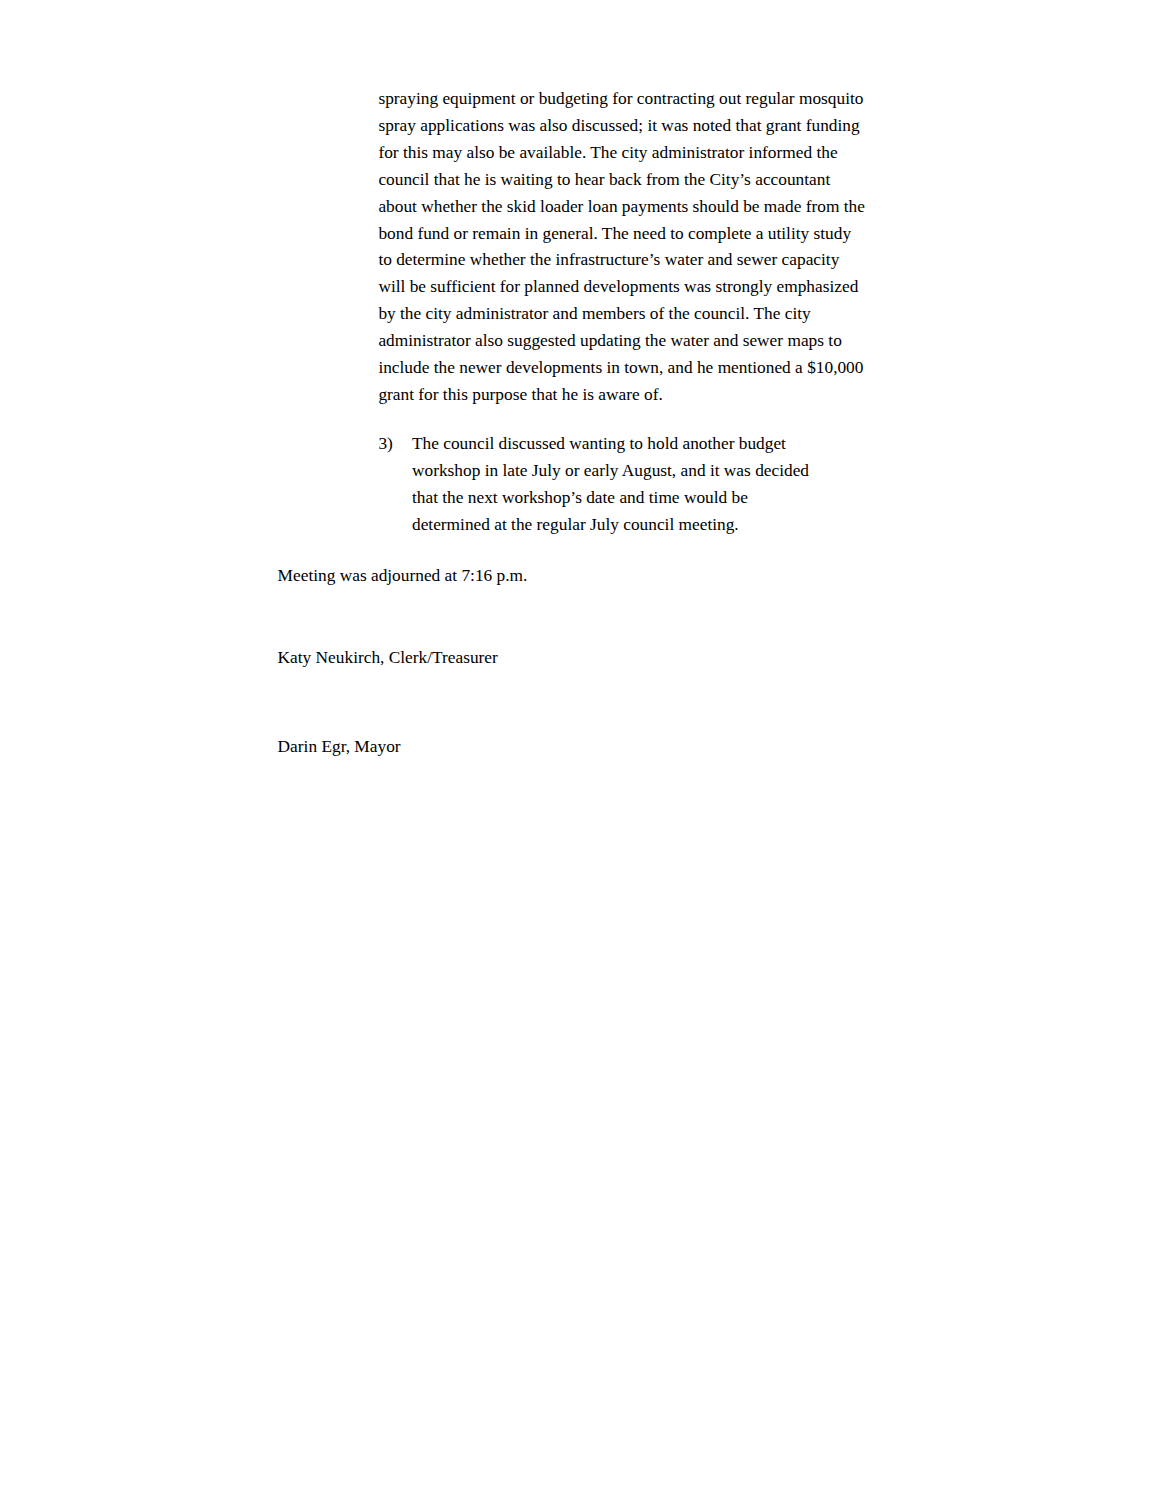spraying equipment or budgeting for contracting out regular mosquito spray applications was also discussed; it was noted that grant funding for this may also be available. The city administrator informed the council that he is waiting to hear back from the City’s accountant about whether the skid loader loan payments should be made from the bond fund or remain in general. The need to complete a utility study to determine whether the infrastructure’s water and sewer capacity will be sufficient for planned developments was strongly emphasized by the city administrator and members of the council. The city administrator also suggested updating the water and sewer maps to include the newer developments in town, and he mentioned a $10,000 grant for this purpose that he is aware of.
3) The council discussed wanting to hold another budget workshop in late July or early August, and it was decided that the next workshop’s date and time would be determined at the regular July council meeting.
Meeting was adjourned at 7:16 p.m.
Katy Neukirch, Clerk/Treasurer
Darin Egr, Mayor